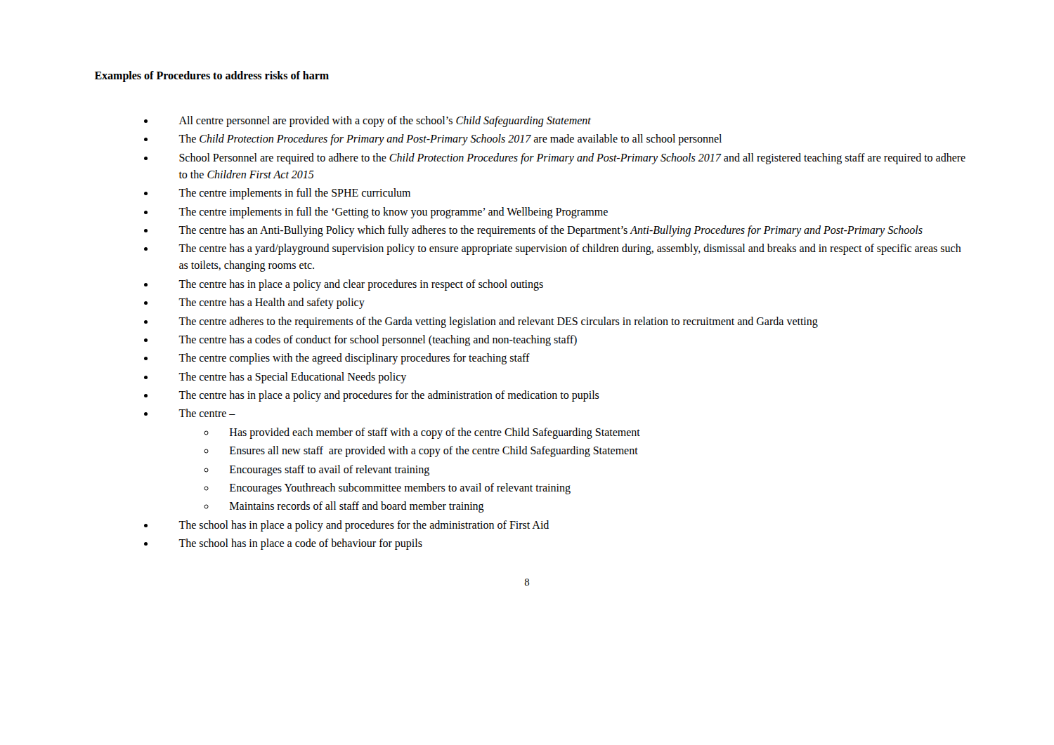Examples of Procedures to address risks of harm
All centre personnel are provided with a copy of the school’s Child Safeguarding Statement
The Child Protection Procedures for Primary and Post-Primary Schools 2017 are made available to all school personnel
School Personnel are required to adhere to the Child Protection Procedures for Primary and Post-Primary Schools 2017 and all registered teaching staff are required to adhere to the Children First Act 2015
The centre implements in full the SPHE curriculum
The centre implements in full the ‘Getting to know you programme’ and Wellbeing Programme
The centre has an Anti-Bullying Policy which fully adheres to the requirements of the Department’s Anti-Bullying Procedures for Primary and Post-Primary Schools
The centre has a yard/playground supervision policy to ensure appropriate supervision of children during, assembly, dismissal and breaks and in respect of specific areas such as toilets, changing rooms etc.
The centre has in place a policy and clear procedures in respect of school outings
The centre has a Health and safety policy
The centre adheres to the requirements of the Garda vetting legislation and relevant DES circulars in relation to recruitment and Garda vetting
The centre has a codes of conduct for school personnel (teaching and non-teaching staff)
The centre complies with the agreed disciplinary procedures for teaching staff
The centre has a Special Educational Needs policy
The centre has in place a policy and procedures for the administration of medication to pupils
The centre –
Has provided each member of staff with a copy of the centre Child Safeguarding Statement
Ensures all new staff are provided with a copy of the centre Child Safeguarding Statement
Encourages staff to avail of relevant training
Encourages Youthreach subcommittee members to avail of relevant training
Maintains records of all staff and board member training
The school has in place a policy and procedures for the administration of First Aid
The school has in place a code of behaviour for pupils
8